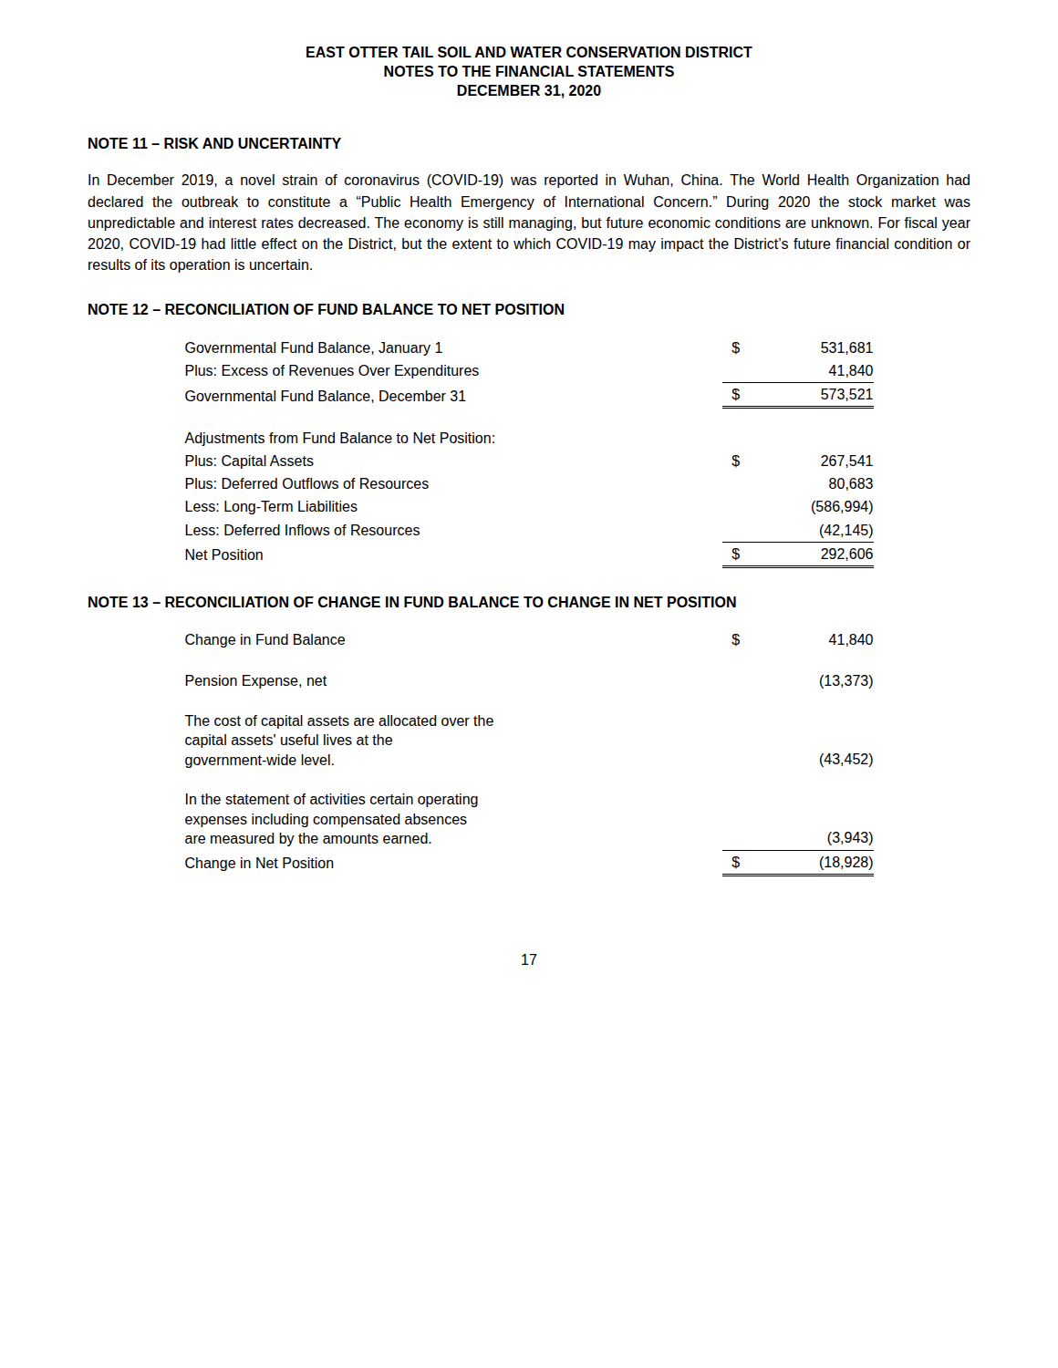East Otter Tail Soil and Water Conservation District
Notes to the Financial Statements
December 31, 2020
Note 11 – Risk and Uncertainty
In December 2019, a novel strain of coronavirus (COVID-19) was reported in Wuhan, China. The World Health Organization had declared the outbreak to constitute a “Public Health Emergency of International Concern.” During 2020 the stock market was unpredictable and interest rates decreased. The economy is still managing, but future economic conditions are unknown. For fiscal year 2020, COVID-19 had little effect on the District, but the extent to which COVID-19 may impact the District’s future financial condition or results of its operation is uncertain.
Note 12 – Reconciliation of Fund Balance to Net Position
| Governmental Fund Balance, January 1 | $ | 531,681 |
| Plus: Excess of Revenues Over Expenditures | | 41,840 |
| Governmental Fund Balance, December 31 | $ | 573,521 |
| Adjustments from Fund Balance to Net Position: | | |
| Plus: Capital Assets | $ | 267,541 |
| Plus: Deferred Outflows of Resources | | 80,683 |
| Less: Long-Term Liabilities | | (586,994) |
| Less: Deferred Inflows of Resources | | (42,145) |
| Net Position | $ | 292,606 |
Note 13 – Reconciliation of Change in Fund Balance to Change in Net Position
| Change in Fund Balance | $ | 41,840 |
| Pension Expense, net | | (13,373) |
| The cost of capital assets are allocated over the capital assets' useful lives at the government-wide level. | | (43,452) |
| In the statement of activities certain operating expenses including compensated absences are measured by the amounts earned. | | (3,943) |
| Change in Net Position | $ | (18,928) |
17